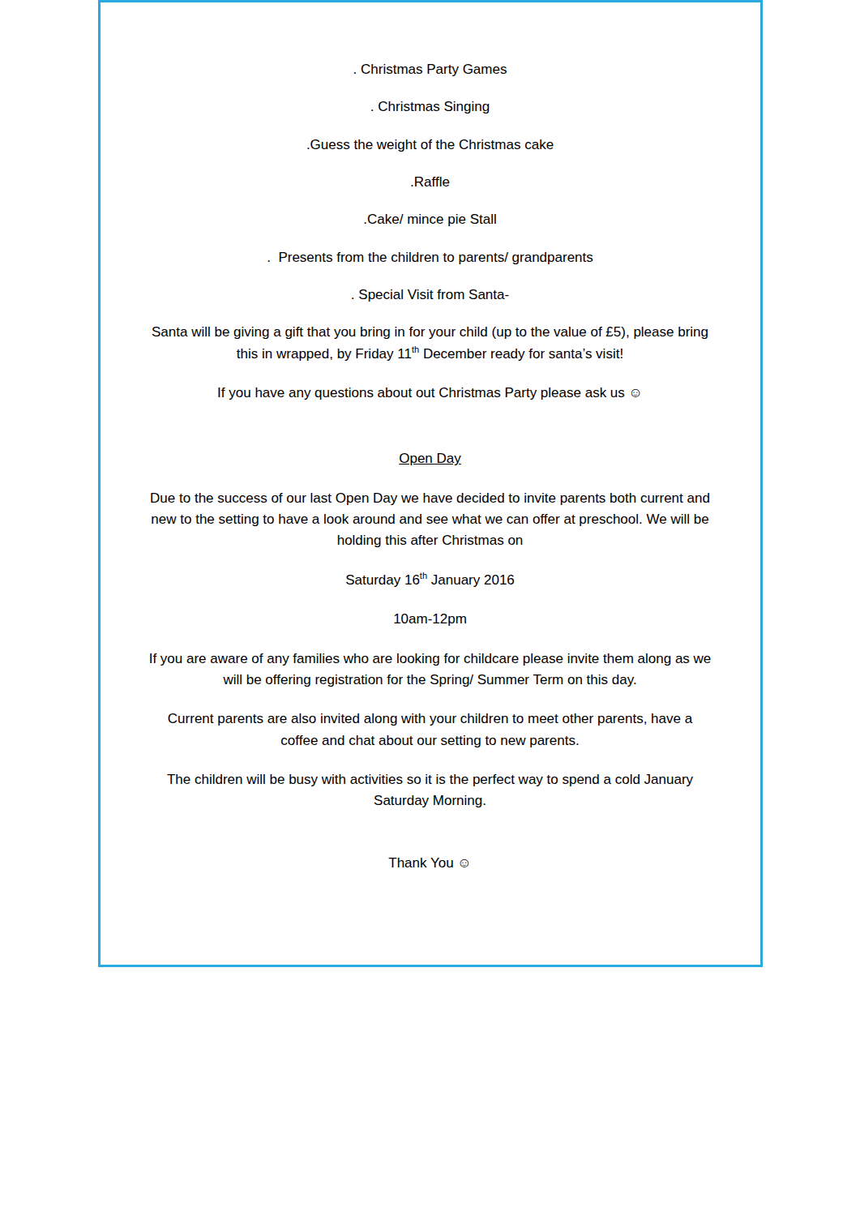. Christmas Party Games
. Christmas Singing
.Guess the weight of the Christmas cake
.Raffle
.Cake/ mince pie Stall
. Presents from the children to parents/ grandparents
. Special Visit from Santa-
Santa will be giving a gift that you bring in for your child (up to the value of £5), please bring this in wrapped, by Friday 11th December ready for santa’s visit!
If you have any questions about out Christmas Party please ask us ☺
Open Day
Due to the success of our last Open Day we have decided to invite parents both current and new to the setting to have a look around and see what we can offer at preschool. We will be holding this after Christmas on
Saturday 16th January 2016
10am-12pm
If you are aware of any families who are looking for childcare please invite them along as we will be offering registration for the Spring/ Summer Term on this day.
Current parents are also invited along with your children to meet other parents, have a coffee and chat about our setting to new parents.
The children will be busy with activities so it is the perfect way to spend a cold January Saturday Morning.
Thank You ☺